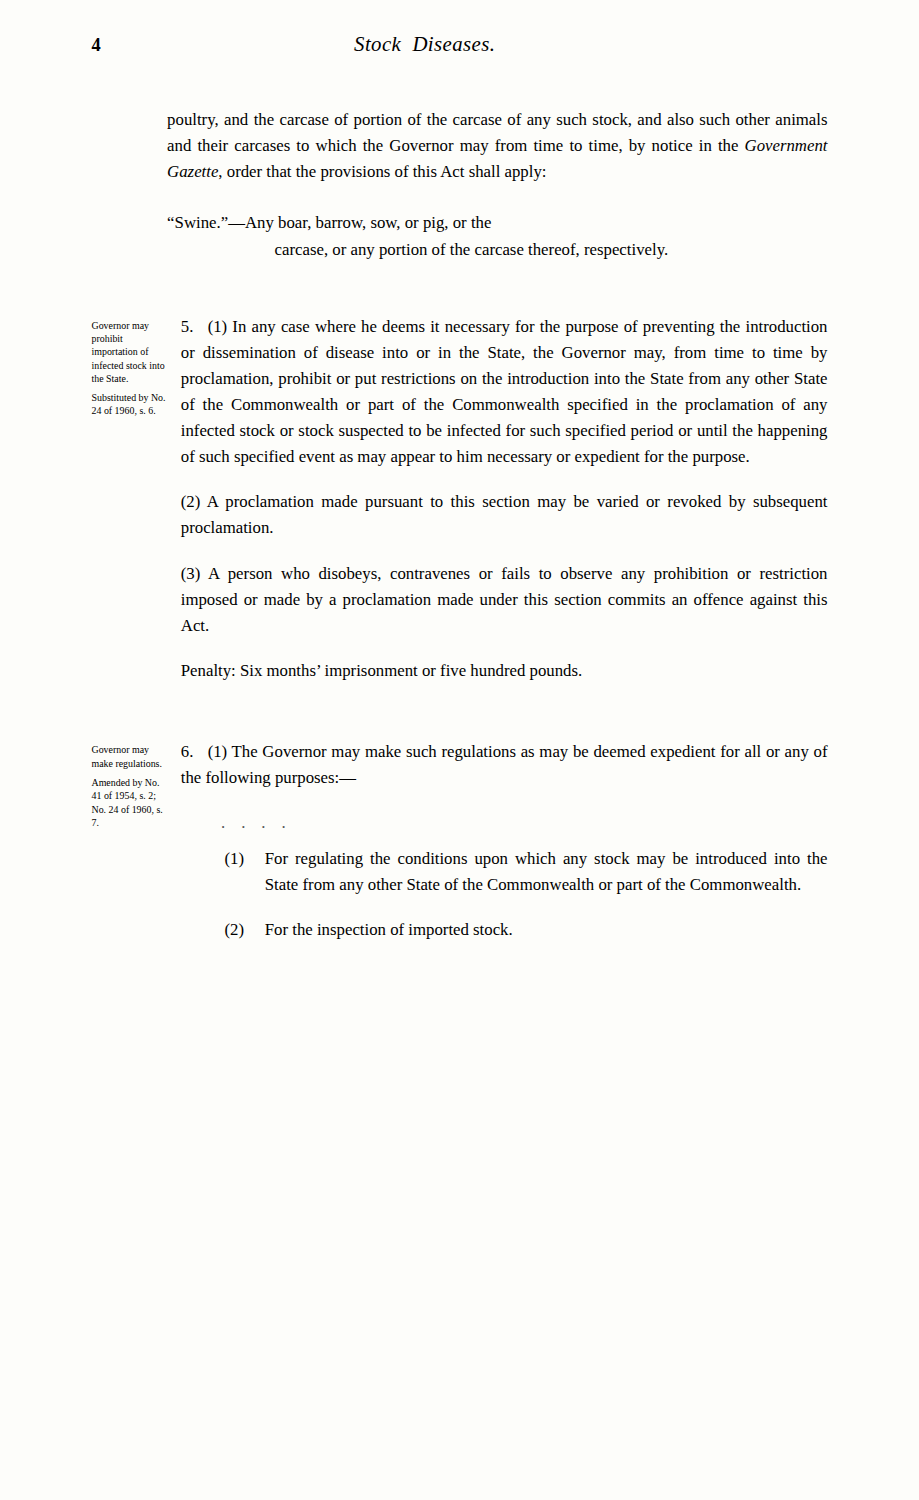4
Stock Diseases.
poultry, and the carcase of portion of the carcase of any such stock, and also such other animals and their carcases to which the Governor may from time to time, by notice in the Government Gazette, order that the provisions of this Act shall apply:
“Swine.”—Any boar, barrow, sow, or pig, or the carcase, or any portion of the carcase thereof, respectively.
Governor may prohibit importation of infected stock into the State.
Substituted by No. 24 of 1960, s. 6.
5.(1) In any case where he deems it necessary for the purpose of preventing the introduction or dissemination of disease into or in the State, the Governor may, from time to time by proclamation, prohibit or put restrictions on the introduction into the State from any other State of the Commonwealth or part of the Commonwealth specified in the proclamation of any infected stock or stock suspected to be infected for such specified period or until the happening of such specified event as may appear to him necessary or expedient for the purpose.
(2) A proclamation made pursuant to this section may be varied or revoked by subsequent proclamation.
(3) A person who disobeys, contravenes or fails to observe any prohibition or restriction imposed or made by a proclamation made under this section commits an offence against this Act.
Penalty: Six months’ imprisonment or five hundred pounds.
Governor may make regulations.
Amended by No. 41 of 1954, s. 2; No. 24 of 1960, s. 7.
6.(1) The Governor may make such regulations as may be deemed expedient for all or any of the following purposes:—
. . . .
(1) For regulating the conditions upon which any stock may be introduced into the State from any other State of the Commonwealth or part of the Commonwealth.
(2) For the inspection of imported stock.